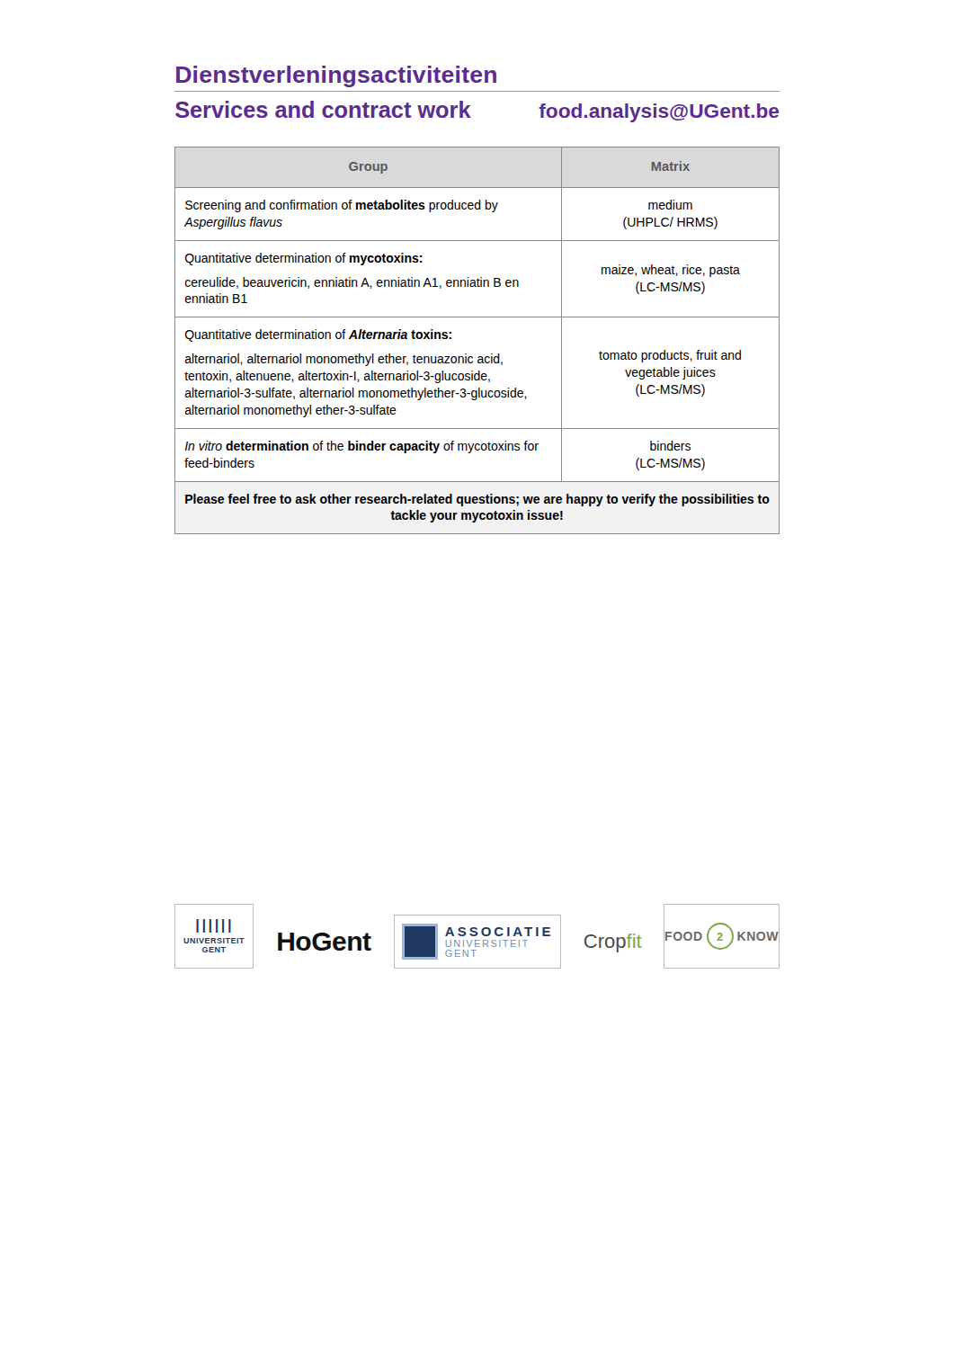Dienstverleningsactiviteiten
Services and contract work
food.analysis@UGent.be
| Group | Matrix |
| --- | --- |
| Screening and confirmation of metabolites produced by Aspergillus flavus | medium (UHPLC/ HRMS) |
| Quantitative determination of mycotoxins: cereulide, beauvericin, enniatin A, enniatin A1, enniatin B en enniatin B1 | maize, wheat, rice, pasta (LC-MS/MS) |
| Quantitative determination of Alternaria toxins: alternariol, alternariol monomethyl ether, tenuazonic acid, tentoxin, altenuene, altertoxin-I, alternariol-3-glucoside, alternariol-3-sulfate, alternariol monomethylether-3-glucoside, alternariol monomethyl ether-3-sulfate | tomato products, fruit and vegetable juices (LC-MS/MS) |
| In vitro determination of the binder capacity of mycotoxins for feed-binders | binders (LC-MS/MS) |
| Please feel free to ask other research-related questions; we are happy to verify the possibilities to tackle your mycotoxin issue! |
IIIIII
UNIVERSITEIT
GENT
HoGent
ASSOCIATIE
UNIVERSITEIT GENT
Crop fit
FOOD 2 KNOW